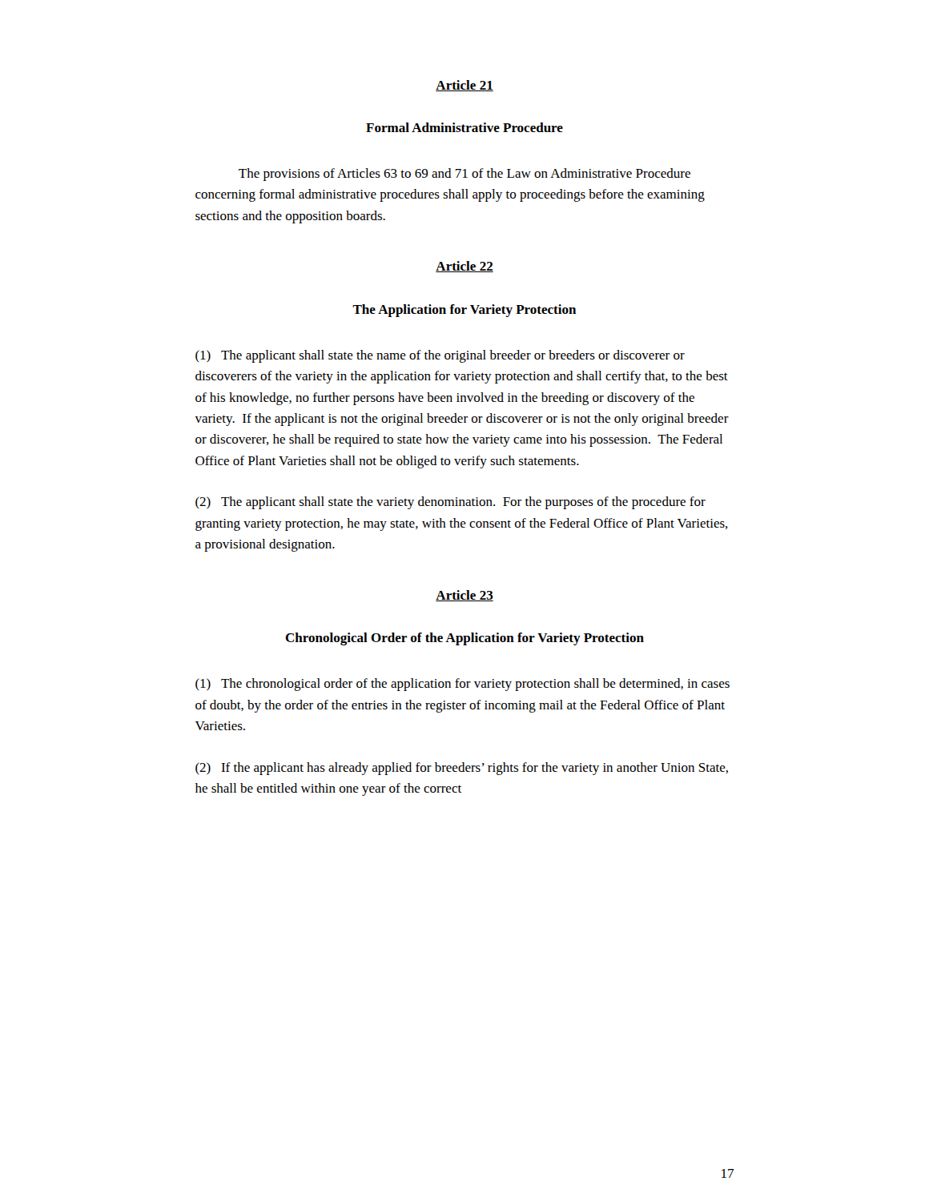Article 21
Formal Administrative Procedure
The provisions of Articles 63 to 69 and 71 of the Law on Administrative Procedure concerning formal administrative procedures shall apply to proceedings before the examining sections and the opposition boards.
Article 22
The Application for Variety Protection
(1) The applicant shall state the name of the original breeder or breeders or discoverer or discoverers of the variety in the application for variety protection and shall certify that, to the best of his knowledge, no further persons have been involved in the breeding or discovery of the variety. If the applicant is not the original breeder or discoverer or is not the only original breeder or discoverer, he shall be required to state how the variety came into his possession. The Federal Office of Plant Varieties shall not be obliged to verify such statements.
(2) The applicant shall state the variety denomination. For the purposes of the procedure for granting variety protection, he may state, with the consent of the Federal Office of Plant Varieties, a provisional designation.
Article 23
Chronological Order of the Application for Variety Protection
(1) The chronological order of the application for variety protection shall be determined, in cases of doubt, by the order of the entries in the register of incoming mail at the Federal Office of Plant Varieties.
(2) If the applicant has already applied for breeders’ rights for the variety in another Union State, he shall be entitled within one year of the correct
17